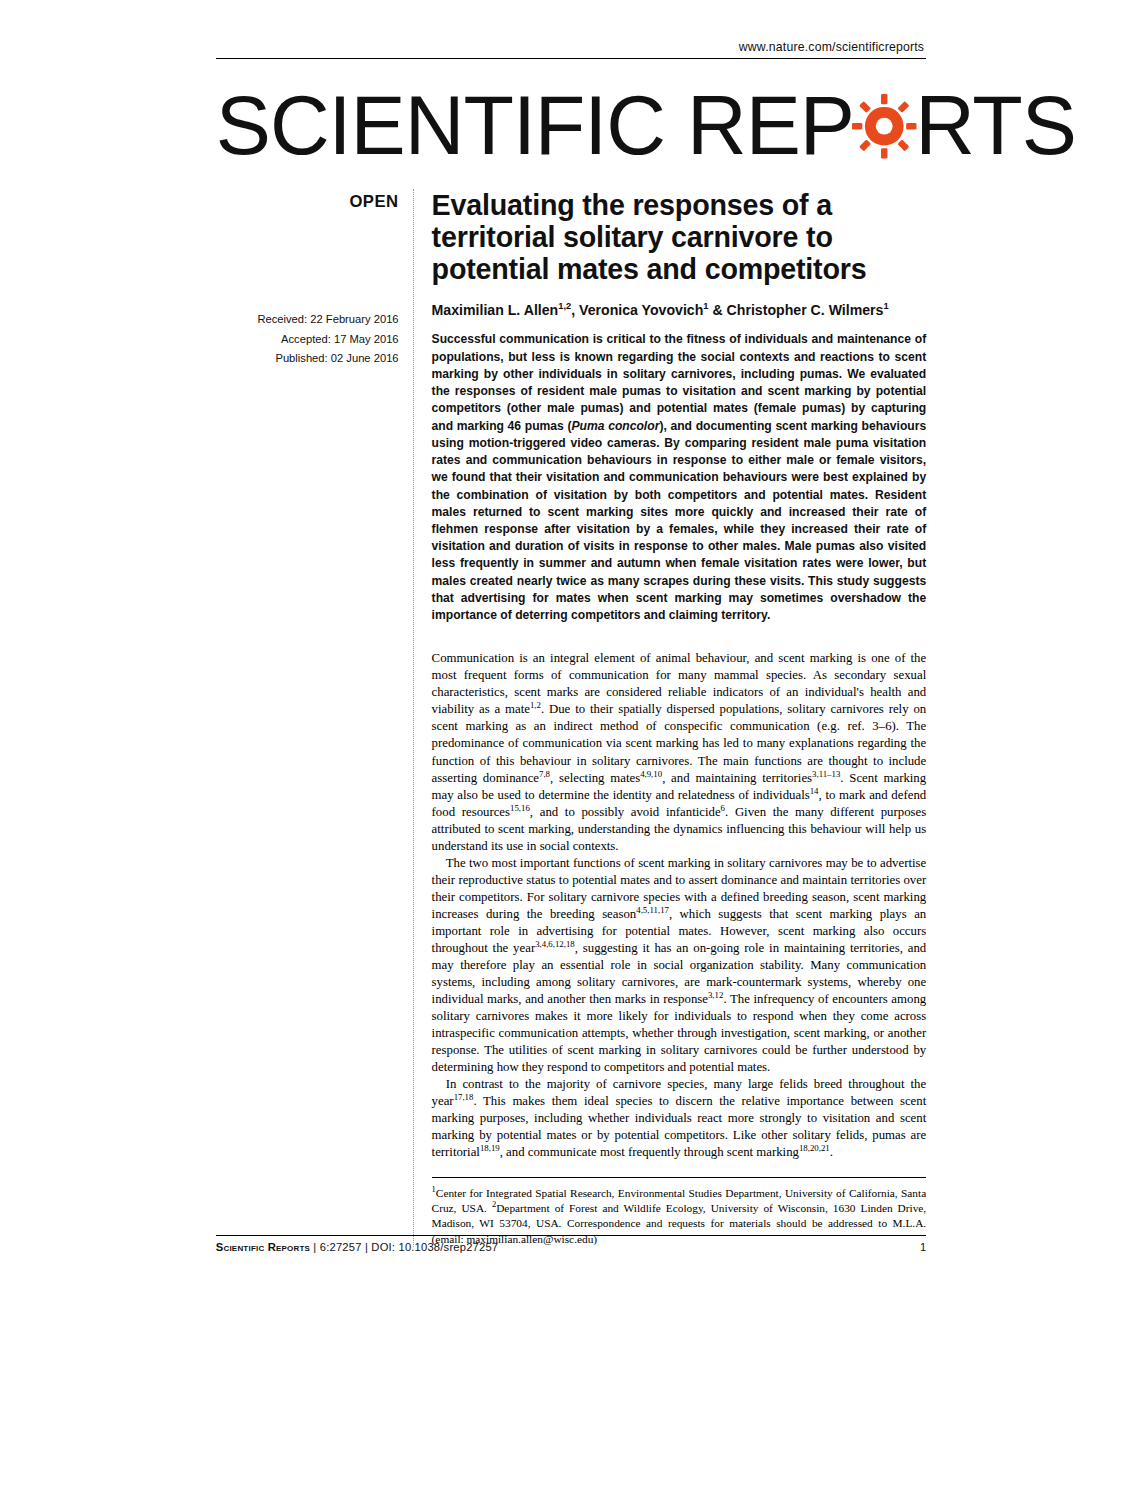www.nature.com/scientificreports
SCIENTIFIC REP RTS
OPEN
Received: 22 February 2016
Accepted: 17 May 2016
Published: 02 June 2016
Evaluating the responses of a territorial solitary carnivore to potential mates and competitors
Maximilian L. Allen1,2, Veronica Yovovich1 & Christopher C. Wilmers1
Successful communication is critical to the fitness of individuals and maintenance of populations, but less is known regarding the social contexts and reactions to scent marking by other individuals in solitary carnivores, including pumas. We evaluated the responses of resident male pumas to visitation and scent marking by potential competitors (other male pumas) and potential mates (female pumas) by capturing and marking 46 pumas (Puma concolor), and documenting scent marking behaviours using motion-triggered video cameras. By comparing resident male puma visitation rates and communication behaviours in response to either male or female visitors, we found that their visitation and communication behaviours were best explained by the combination of visitation by both competitors and potential mates. Resident males returned to scent marking sites more quickly and increased their rate of flehmen response after visitation by a females, while they increased their rate of visitation and duration of visits in response to other males. Male pumas also visited less frequently in summer and autumn when female visitation rates were lower, but males created nearly twice as many scrapes during these visits. This study suggests that advertising for mates when scent marking may sometimes overshadow the importance of deterring competitors and claiming territory.
Communication is an integral element of animal behaviour, and scent marking is one of the most frequent forms of communication for many mammal species. As secondary sexual characteristics, scent marks are considered reliable indicators of an individual's health and viability as a mate1,2. Due to their spatially dispersed populations, solitary carnivores rely on scent marking as an indirect method of conspecific communication (e.g. ref. 3–6). The predominance of communication via scent marking has led to many explanations regarding the function of this behaviour in solitary carnivores. The main functions are thought to include asserting dominance7,8, selecting mates4,9,10, and maintaining territories3,11–13. Scent marking may also be used to determine the identity and relatedness of individuals14, to mark and defend food resources15,16, and to possibly avoid infanticide6. Given the many different purposes attributed to scent marking, understanding the dynamics influencing this behaviour will help us understand its use in social contexts.
The two most important functions of scent marking in solitary carnivores may be to advertise their reproductive status to potential mates and to assert dominance and maintain territories over their competitors. For solitary carnivore species with a defined breeding season, scent marking increases during the breeding season4,5,11,17, which suggests that scent marking plays an important role in advertising for potential mates. However, scent marking also occurs throughout the year3,4,6,12,18, suggesting it has an on-going role in maintaining territories, and may therefore play an essential role in social organization stability. Many communication systems, including among solitary carnivores, are mark-countermark systems, whereby one individual marks, and another then marks in response3,12. The infrequency of encounters among solitary carnivores makes it more likely for individuals to respond when they come across intraspecific communication attempts, whether through investigation, scent marking, or another response. The utilities of scent marking in solitary carnivores could be further understood by determining how they respond to competitors and potential mates.
In contrast to the majority of carnivore species, many large felids breed throughout the year17,18. This makes them ideal species to discern the relative importance between scent marking purposes, including whether individuals react more strongly to visitation and scent marking by potential mates or by potential competitors. Like other solitary felids, pumas are territorial18,19, and communicate most frequently through scent marking18,20,21.
1Center for Integrated Spatial Research, Environmental Studies Department, University of California, Santa Cruz, USA. 2Department of Forest and Wildlife Ecology, University of Wisconsin, 1630 Linden Drive, Madison, WI 53704, USA. Correspondence and requests for materials should be addressed to M.L.A. (email: maximilian.allen@wisc.edu)
Scientific Reports | 6:27257 | DOI: 10.1038/srep27257
1